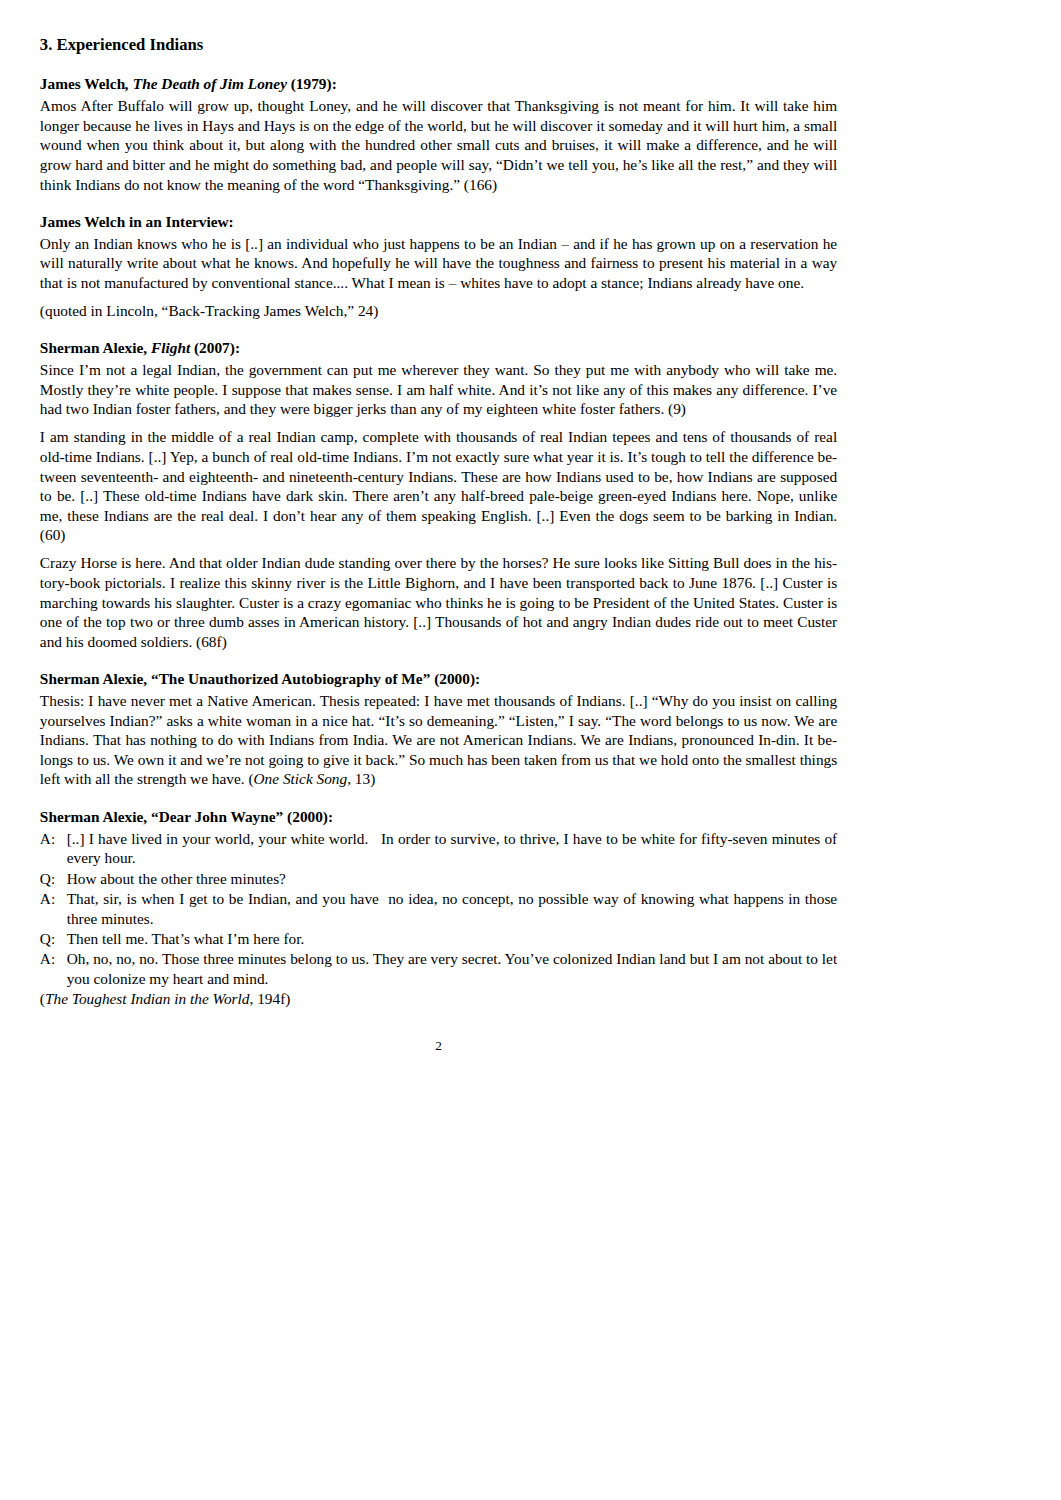3. Experienced Indians
James Welch, The Death of Jim Loney (1979):
Amos After Buffalo will grow up, thought Loney, and he will discover that Thanksgiving is not meant for him. It will take him longer because he lives in Hays and Hays is on the edge of the world, but he will discover it someday and it will hurt him, a small wound when you think about it, but along with the hundred other small cuts and bruises, it will make a difference, and he will grow hard and bitter and he might do something bad, and people will say, “Didn’t we tell you, he’s like all the rest,” and they will think Indians do not know the meaning of the word “Thanksgiving.” (166)
James Welch in an Interview:
Only an Indian knows who he is [..] an individual who just happens to be an Indian – and if he has grown up on a reservation he will naturally write about what he knows. And hopefully he will have the toughness and fairness to present his material in a way that is not manufactured by conventional stance.... What I mean is – whites have to adopt a stance; Indians already have one.
(quoted in Lincoln, “Back-Tracking James Welch,” 24)
Sherman Alexie, Flight (2007):
Since I’m not a legal Indian, the government can put me wherever they want. So they put me with anybody who will take me. Mostly they’re white people. I suppose that makes sense. I am half white. And it’s not like any of this makes any difference. I’ve had two Indian foster fathers, and they were bigger jerks than any of my eighteen white foster fathers. (9)
I am standing in the middle of a real Indian camp, complete with thousands of real Indian tepees and tens of thousands of real old-time Indians. [..] Yep, a bunch of real old-time Indians. I’m not exactly sure what year it is. It’s tough to tell the difference between seventeenth- and eighteenth- and nineteenth-century Indians. These are how Indians used to be, how Indians are supposed to be. [..] These old-time Indians have dark skin. There aren’t any half-breed pale-beige green-eyed Indians here. Nope, unlike me, these Indians are the real deal. I don’t hear any of them speaking English. [..] Even the dogs seem to be barking in Indian. (60)
Crazy Horse is here. And that older Indian dude standing over there by the horses? He sure looks like Sitting Bull does in the history-book pictorials. I realize this skinny river is the Little Bighorn, and I have been transported back to June 1876. [..] Custer is marching towards his slaughter. Custer is a crazy egomaniac who thinks he is going to be President of the United States. Custer is one of the top two or three dumb asses in American history. [..] Thousands of hot and angry Indian dudes ride out to meet Custer and his doomed soldiers. (68f)
Sherman Alexie, “The Unauthorized Autobiography of Me” (2000):
Thesis: I have never met a Native American. Thesis repeated: I have met thousands of Indians. [..] “Why do you insist on calling yourselves Indian?” asks a white woman in a nice hat. “It’s so demeaning.” “Listen,” I say. “The word belongs to us now. We are Indians. That has nothing to do with Indians from India. We are not American Indians. We are Indians, pronounced In-din. It belongs to us. We own it and we’re not going to give it back.” So much has been taken from us that we hold onto the smallest things left with all the strength we have. (One Stick Song, 13)
Sherman Alexie, “Dear John Wayne” (2000):
A:[..] I have lived in your world, your white world. In order to survive, to thrive, I have to be white for fifty-seven minutes of every hour.
Q: How about the other three minutes?
A: That, sir, is when I get to be Indian, and you have no idea, no concept, no possible way of knowing what happens in those three minutes.
Q: Then tell me. That’s what I’m here for.
A: Oh, no, no, no. Those three minutes belong to us. They are very secret. You’ve colonized Indian land but I am not about to let you colonize my heart and mind.
(The Toughest Indian in the World, 194f)
2